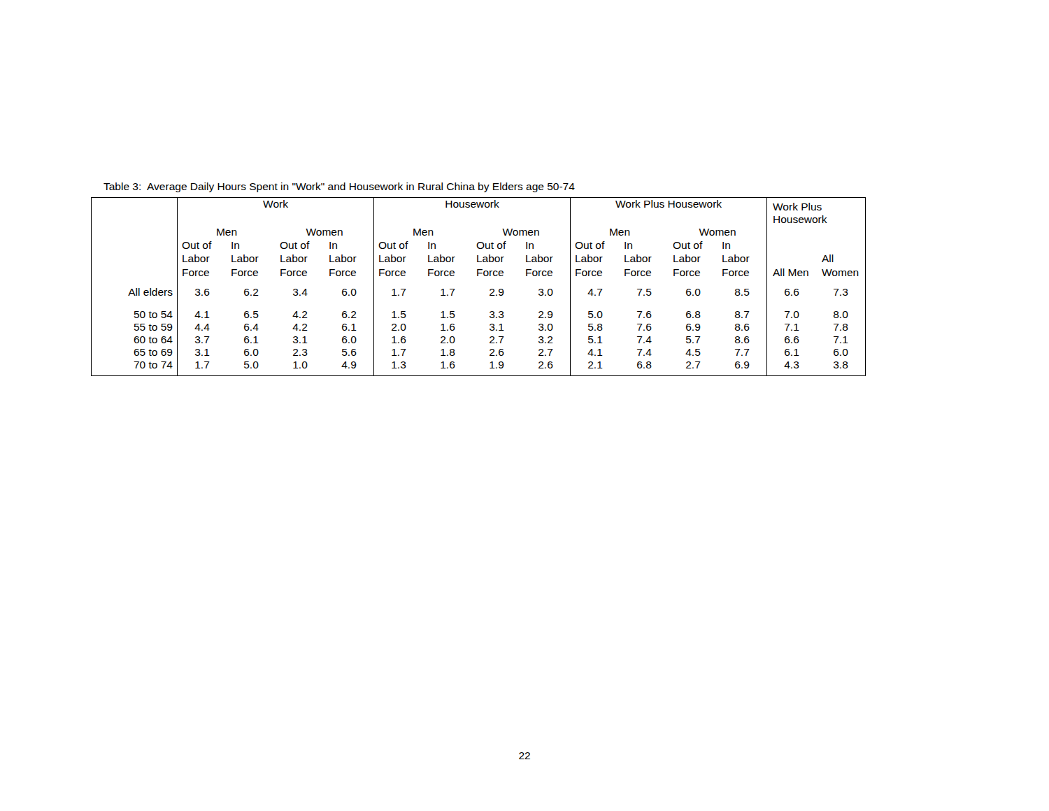Table 3: Average Daily Hours Spent in "Work" and Housework in Rural China by Elders age 50-74
| | Work | Housework | Work Plus Housework | Work Plus Housework |
| Men | Women | Men | Women | Men | Women | | |
| Out of Labor Force | In Labor Force | Out of Labor Force | In Labor Force | Out of Labor Force | In Labor Force | Out of Labor Force | In Labor Force | Out of Labor Force | In Labor Force | Out of Labor Force | In Labor Force | All Men | All Women |
| All elders | 3.6 | 6.2 | 3.4 | 6.0 | 1.7 | 1.7 | 2.9 | 3.0 | 4.7 | 7.5 | 6.0 | 8.5 | 6.6 | 7.3 |
| 50 to 54 | 4.1 | 6.5 | 4.2 | 6.2 | 1.5 | 1.5 | 3.3 | 2.9 | 5.0 | 7.6 | 6.8 | 8.7 | 7.0 | 8.0 |
| 55 to 59 | 4.4 | 6.4 | 4.2 | 6.1 | 2.0 | 1.6 | 3.1 | 3.0 | 5.8 | 7.6 | 6.9 | 8.6 | 7.1 | 7.8 |
| 60 to 64 | 3.7 | 6.1 | 3.1 | 6.0 | 1.6 | 2.0 | 2.7 | 3.2 | 5.1 | 7.4 | 5.7 | 8.6 | 6.6 | 7.1 |
| 65 to 69 | 3.1 | 6.0 | 2.3 | 5.6 | 1.7 | 1.8 | 2.6 | 2.7 | 4.1 | 7.4 | 4.5 | 7.7 | 6.1 | 6.0 |
| 70 to 74 | 1.7 | 5.0 | 1.0 | 4.9 | 1.3 | 1.6 | 1.9 | 2.6 | 2.1 | 6.8 | 2.7 | 6.9 | 4.3 | 3.8 |
22